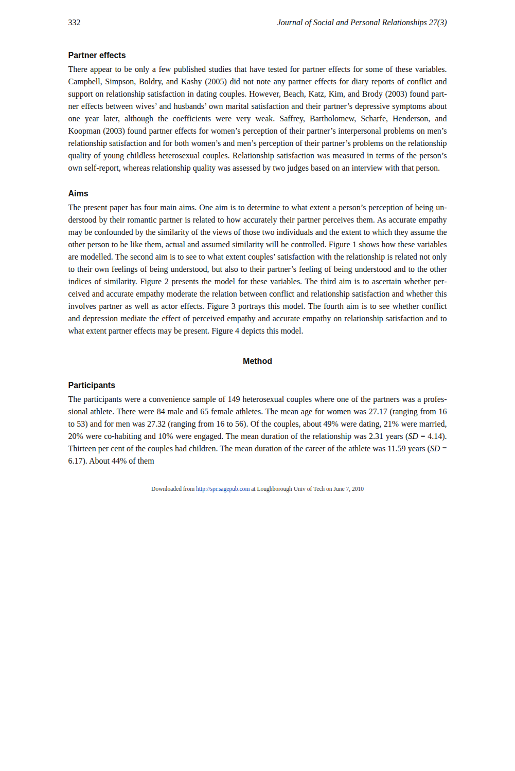332 Journal of Social and Personal Relationships 27(3)
Partner effects
There appear to be only a few published studies that have tested for partner effects for some of these variables. Campbell, Simpson, Boldry, and Kashy (2005) did not note any partner effects for diary reports of conflict and support on relationship satisfaction in dating couples. However, Beach, Katz, Kim, and Brody (2003) found partner effects between wives’ and husbands’ own marital satisfaction and their partner’s depressive symptoms about one year later, although the coefficients were very weak. Saffrey, Bartholomew, Scharfe, Henderson, and Koopman (2003) found partner effects for women’s perception of their partner’s interpersonal problems on men’s relationship satisfaction and for both women’s and men’s perception of their partner’s problems on the relationship quality of young childless heterosexual couples. Relationship satisfaction was measured in terms of the person’s own self-report, whereas relationship quality was assessed by two judges based on an interview with that person.
Aims
The present paper has four main aims. One aim is to determine to what extent a person’s perception of being understood by their romantic partner is related to how accurately their partner perceives them. As accurate empathy may be confounded by the similarity of the views of those two individuals and the extent to which they assume the other person to be like them, actual and assumed similarity will be controlled. Figure 1 shows how these variables are modelled. The second aim is to see to what extent couples’ satisfaction with the relationship is related not only to their own feelings of being understood, but also to their partner’s feeling of being understood and to the other indices of similarity. Figure 2 presents the model for these variables. The third aim is to ascertain whether perceived and accurate empathy moderate the relation between conflict and relationship satisfaction and whether this involves partner as well as actor effects. Figure 3 portrays this model. The fourth aim is to see whether conflict and depression mediate the effect of perceived empathy and accurate empathy on relationship satisfaction and to what extent partner effects may be present. Figure 4 depicts this model.
Method
Participants
The participants were a convenience sample of 149 heterosexual couples where one of the partners was a professional athlete. There were 84 male and 65 female athletes. The mean age for women was 27.17 (ranging from 16 to 53) and for men was 27.32 (ranging from 16 to 56). Of the couples, about 49% were dating, 21% were married, 20% were co-habiting and 10% were engaged. The mean duration of the relationship was 2.31 years (SD = 4.14). Thirteen per cent of the couples had children. The mean duration of the career of the athlete was 11.59 years (SD = 6.17). About 44% of them
Downloaded from http://spr.sagepub.com at Loughborough Univ of Tech on June 7, 2010